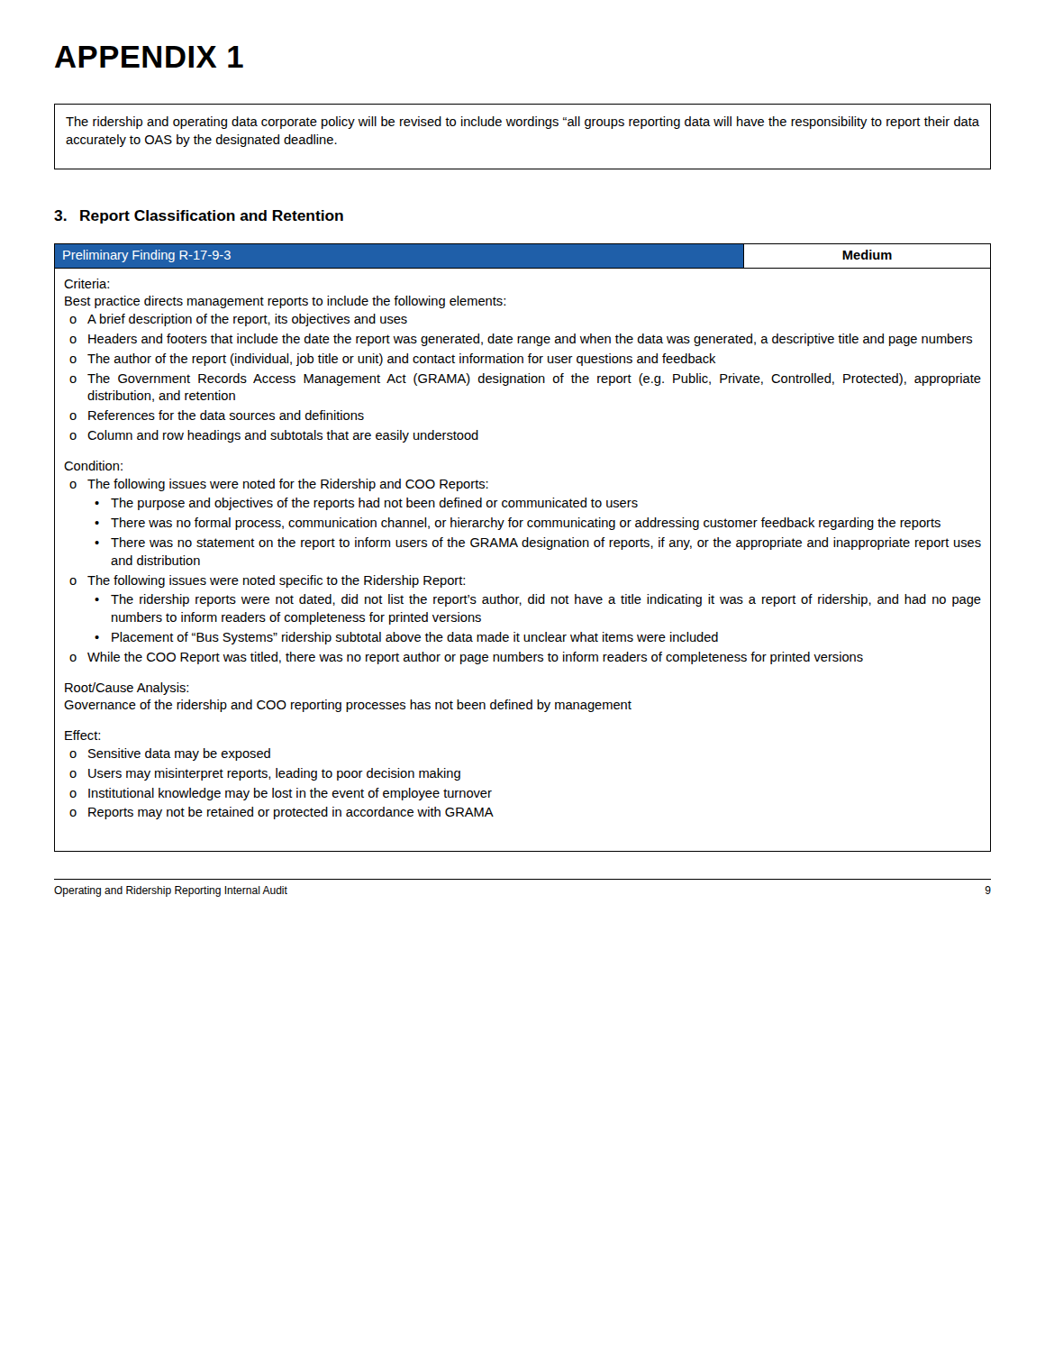APPENDIX 1
The ridership and operating data corporate policy will be revised to include wordings “all groups reporting data will have the responsibility to report their data accurately to OAS by the designated deadline.
3. Report Classification and Retention
| Preliminary Finding R-17-9-3 | Medium |
| Criteria: Best practice directs management reports to include the following elements: A brief description of the report, its objectives and uses Headers and footers that include the date the report was generated, date range and when the data was generated, a descriptive title and page numbers The author of the report (individual, job title or unit) and contact information for user questions and feedback The Government Records Access Management Act (GRAMA) designation of the report (e.g. Public, Private, Controlled, Protected), appropriate distribution, and retention References for the data sources and definitions Column and row headings and subtotals that are easily understood Condition: The following issues were noted for the Ridership and COO Reports: The purpose and objectives of the reports had not been defined or communicated to users There was no formal process, communication channel, or hierarchy for communicating or addressing customer feedback regarding the reports There was no statement on the report to inform users of the GRAMA designation of reports, if any, or the appropriate and inappropriate report uses and distribution The following issues were noted specific to the Ridership Report: The ridership reports were not dated, did not list the report’s author, did not have a title indicating it was a report of ridership, and had no page numbers to inform readers of completeness for printed versions Placement of “Bus Systems” ridership subtotal above the data made it unclear what items were included While the COO Report was titled, there was no report author or page numbers to inform readers of completeness for printed versions Root/Cause Analysis: Governance of the ridership and COO reporting processes has not been defined by management Effect: Sensitive data may be exposed Users may misinterpret reports, leading to poor decision making Institutional knowledge may be lost in the event of employee turnover Reports may not be retained or protected in accordance with GRAMA |
Operating and Ridership Reporting Internal Audit 9